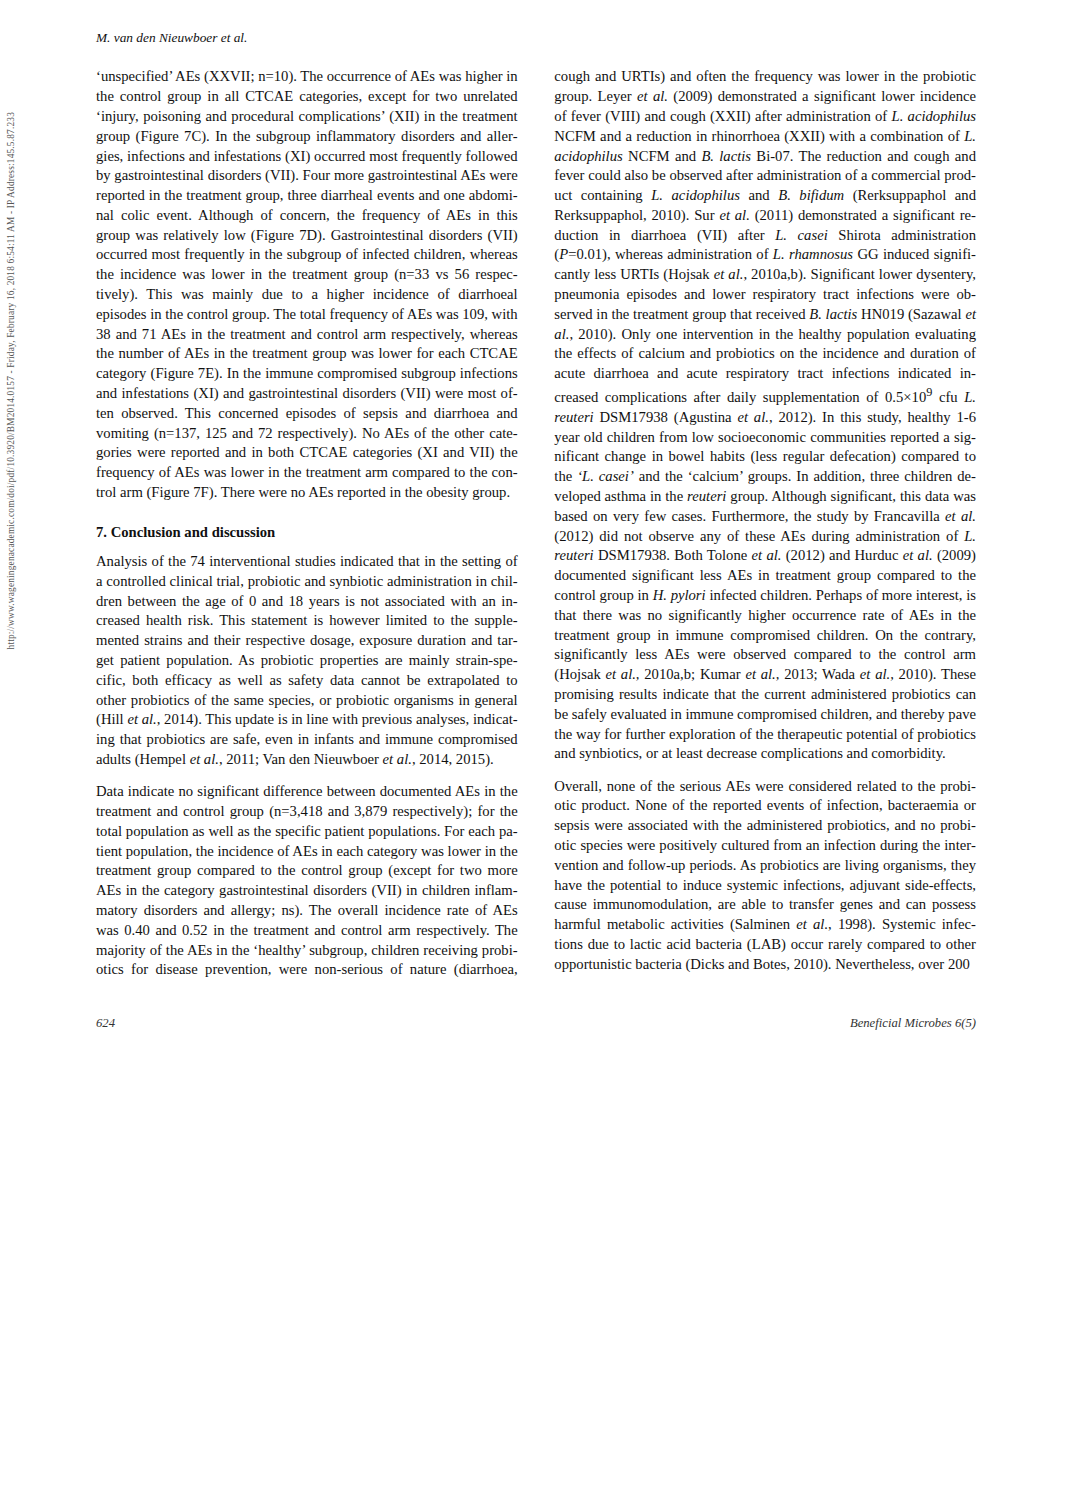http://www.wageningenacademic.com/doi/pdf/10.3920/BM2014.0157 - Friday, February 16, 2018 6:54:11 AM - IP Address:145.5.87.233
M. van den Nieuwboer et al.
‘unspecified’ AEs (XXVII; n=10). The occurrence of AEs was higher in the control group in all CTCAE categories, except for two unrelated ‘injury, poisoning and procedural complications’ (XII) in the treatment group (Figure 7C). In the subgroup inflammatory disorders and allergies, infections and infestations (XI) occurred most frequently followed by gastrointestinal disorders (VII). Four more gastrointestinal AEs were reported in the treatment group, three diarrheal events and one abdominal colic event. Although of concern, the frequency of AEs in this group was relatively low (Figure 7D). Gastrointestinal disorders (VII) occurred most frequently in the subgroup of infected children, whereas the incidence was lower in the treatment group (n=33 vs 56 respectively). This was mainly due to a higher incidence of diarrhoeal episodes in the control group. The total frequency of AEs was 109, with 38 and 71 AEs in the treatment and control arm respectively, whereas the number of AEs in the treatment group was lower for each CTCAE category (Figure 7E). In the immune compromised subgroup infections and infestations (XI) and gastrointestinal disorders (VII) were most often observed. This concerned episodes of sepsis and diarrhoea and vomiting (n=137, 125 and 72 respectively). No AEs of the other categories were reported and in both CTCAE categories (XI and VII) the frequency of AEs was lower in the treatment arm compared to the control arm (Figure 7F). There were no AEs reported in the obesity group.
7. Conclusion and discussion
Analysis of the 74 interventional studies indicated that in the setting of a controlled clinical trial, probiotic and synbiotic administration in children between the age of 0 and 18 years is not associated with an increased health risk. This statement is however limited to the supplemented strains and their respective dosage, exposure duration and target patient population. As probiotic properties are mainly strain-specific, both efficacy as well as safety data cannot be extrapolated to other probiotics of the same species, or probiotic organisms in general (Hill et al., 2014). This update is in line with previous analyses, indicating that probiotics are safe, even in infants and immune compromised adults (Hempel et al., 2011; Van den Nieuwboer et al., 2014, 2015).
Data indicate no significant difference between documented AEs in the treatment and control group (n=3,418 and 3,879 respectively); for the total population as well as the specific patient populations. For each patient population, the incidence of AEs in each category was lower in the treatment group compared to the control group (except for two more AEs in the category gastrointestinal disorders (VII) in children inflammatory disorders and allergy; ns). The overall incidence rate of AEs was 0.40 and 0.52 in the treatment and control arm respectively. The majority of the AEs in the ‘healthy’ subgroup, children receiving probiotics for disease prevention, were non-serious of nature (diarrhoea, cough and URTIs) and often the frequency was lower in the probiotic group. Leyer et al. (2009) demonstrated a significant lower incidence of fever (VIII) and cough (XXII) after administration of L. acidophilus NCFM and a reduction in rhinorrhoea (XXII) with a combination of L. acidophilus NCFM and B. lactis Bi-07. The reduction and cough and fever could also be observed after administration of a commercial product containing L. acidophilus and B. bifidum (Rerksuppaphol and Rerksuppaphol, 2010). Sur et al. (2011) demonstrated a significant reduction in diarrhoea (VII) after L. casei Shirota administration (P=0.01), whereas administration of L. rhamnosus GG induced significantly less URTIs (Hojsak et al., 2010a,b). Significant lower dysentery, pneumonia episodes and lower respiratory tract infections were observed in the treatment group that received B. lactis HN019 (Sazawal et al., 2010). Only one intervention in the healthy population evaluating the effects of calcium and probiotics on the incidence and duration of acute diarrhoea and acute respiratory tract infections indicated increased complications after daily supplementation of 0.5×109 cfu L. reuteri DSM17938 (Agustina et al., 2012). In this study, healthy 1-6 year old children from low socioeconomic communities reported a significant change in bowel habits (less regular defecation) compared to the ‘L. casei’ and the ‘calcium’ groups. In addition, three children developed asthma in the reuteri group. Although significant, this data was based on very few cases. Furthermore, the study by Francavilla et al. (2012) did not observe any of these AEs during administration of L. reuteri DSM17938. Both Tolone et al. (2012) and Hurduc et al. (2009) documented significant less AEs in treatment group compared to the control group in H. pylori infected children. Perhaps of more interest, is that there was no significantly higher occurrence rate of AEs in the treatment group in immune compromised children. On the contrary, significantly less AEs were observed compared to the control arm (Hojsak et al., 2010a,b; Kumar et al., 2013; Wada et al., 2010). These promising results indicate that the current administered probiotics can be safely evaluated in immune compromised children, and thereby pave the way for further exploration of the therapeutic potential of probiotics and synbiotics, or at least decrease complications and comorbidity.
Overall, none of the serious AEs were considered related to the probiotic product. None of the reported events of infection, bacteraemia or sepsis were associated with the administered probiotics, and no probiotic species were positively cultured from an infection during the intervention and follow-up periods. As probiotics are living organisms, they have the potential to induce systemic infections, adjuvant side-effects, cause immunomodulation, are able to transfer genes and can possess harmful metabolic activities (Salminen et al., 1998). Systemic infections due to lactic acid bacteria (LAB) occur rarely compared to other opportunistic bacteria (Dicks and Botes, 2010). Nevertheless, over 200
624 Beneficial Microbes 6(5)